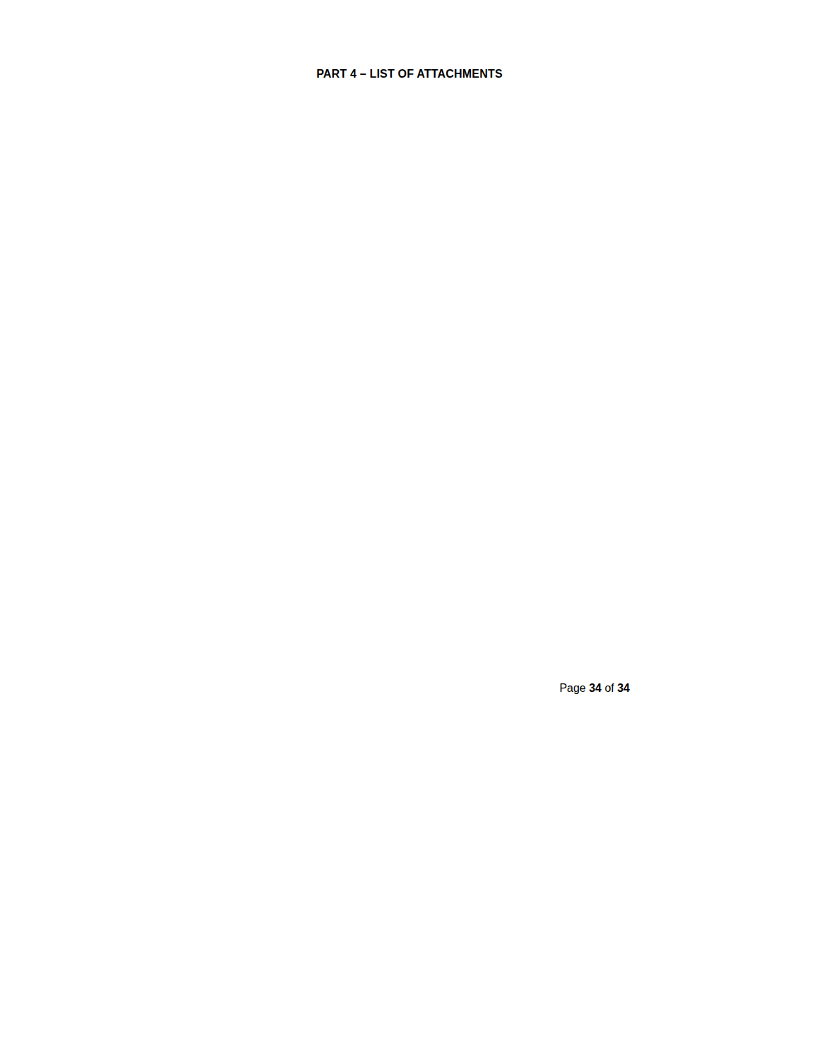PART 4 – LIST OF ATTACHMENTS
Page 34 of 34